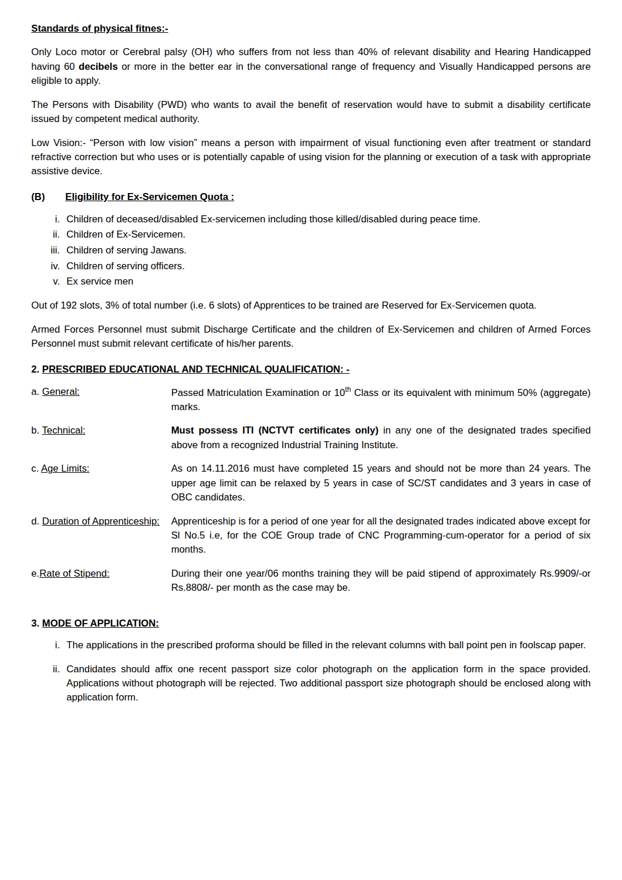Standards of physical fitnes:-
Only Loco motor or Cerebral palsy (OH) who suffers from not less than 40% of relevant disability and Hearing Handicapped having 60 decibels or more in the better ear in the conversational range of frequency and Visually Handicapped persons are eligible to apply.
The Persons with Disability (PWD) who wants to avail the benefit of reservation would have to submit a disability certificate issued by competent medical authority.
Low Vision:- “Person with low vision” means a person with impairment of visual functioning even after treatment or standard refractive correction but who uses or is potentially capable of using vision for the planning or execution of a task with appropriate assistive device.
(B) Eligibility for Ex-Servicemen Quota :
Children of deceased/disabled Ex-servicemen including those killed/disabled during peace time.
Children of Ex-Servicemen.
Children of serving Jawans.
Children of serving officers.
Ex service men
Out of 192 slots, 3% of total number (i.e. 6 slots) of Apprentices to be trained are Reserved for Ex-Servicemen quota.
Armed Forces Personnel must submit Discharge Certificate and the children of Ex-Servicemen and children of Armed Forces Personnel must submit relevant certificate of his/her parents.
2. PRESCRIBED EDUCATIONAL AND TECHNICAL QUALIFICATION: -
| a. General: | Passed Matriculation Examination or 10 th Class or its equivalent with minimum 50% (aggregate) marks. |
| b. Technical: | Must possess ITI (NCTVT certificates only) in any one of the designated trades specified above from a recognized Industrial Training Institute. |
| c. Age Limits: | As on 14.11.2016 must have completed 15 years and should not be more than 24 years. The upper age limit can be relaxed by 5 years in case of SC/ST candidates and 3 years in case of OBC candidates. |
| d. Duration of Apprenticeship: | Apprenticeship is for a period of one year for all the designated trades indicated above except for Sl No.5 i.e, for the COE Group trade of CNC Programming-cum-operator for a period of six months. |
| e. Rate of Stipend: | During their one year/06 months training they will be paid stipend of approximately Rs.9909/-or Rs.8808/- per month as the case may be. |
3. MODE OF APPLICATION:
The applications in the prescribed proforma should be filled in the relevant columns with ball point pen in foolscap paper.
Candidates should affix one recent passport size color photograph on the application form in the space provided. Applications without photograph will be rejected. Two additional passport size photograph should be enclosed along with application form.